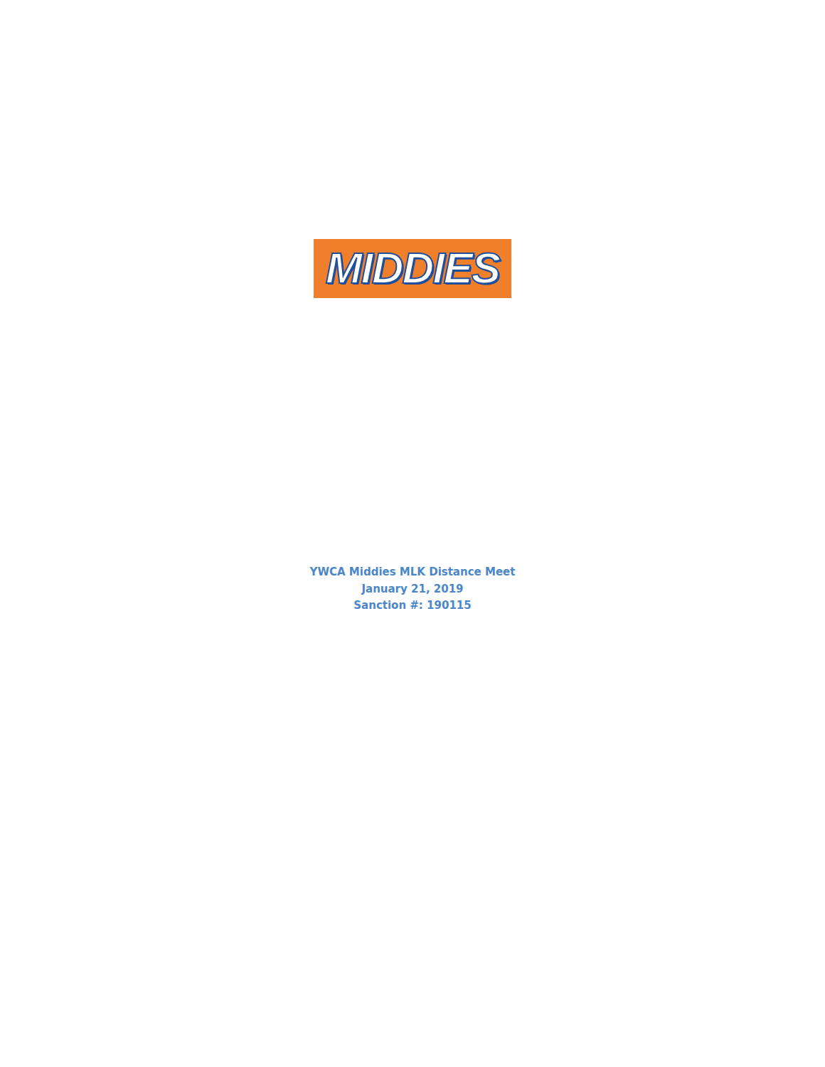MIDDIES
YWCA Middies MLK Distance Meet
January 21, 2019
Sanction #: 190115